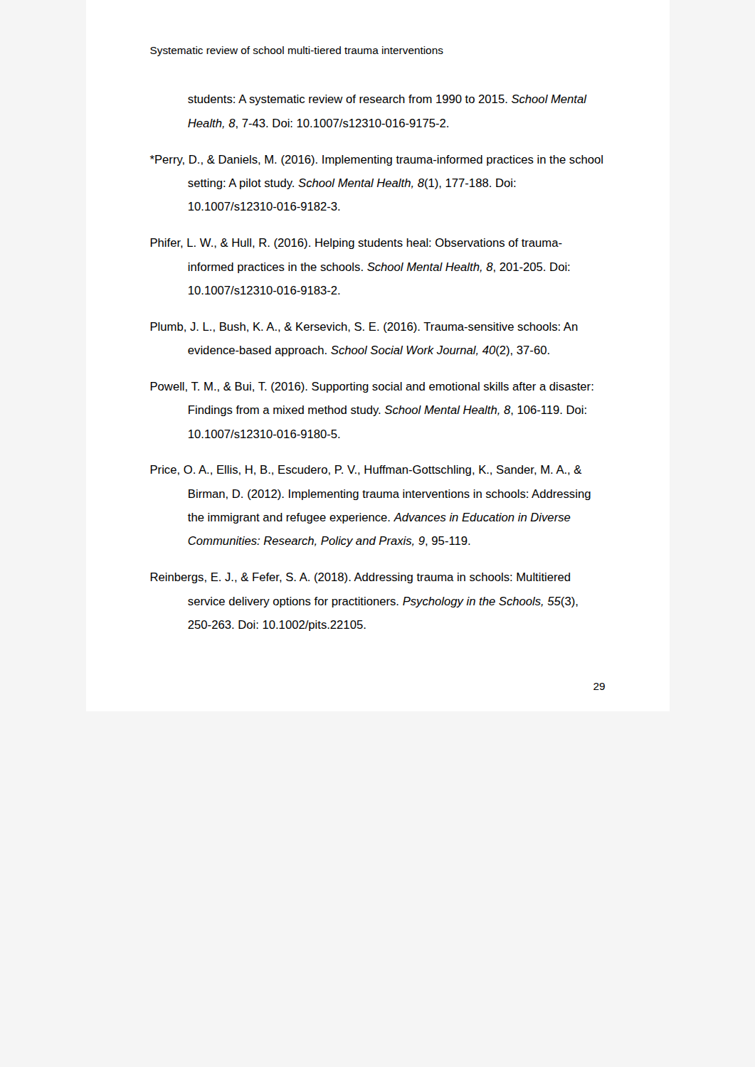Systematic review of school multi-tiered trauma interventions
students: A systematic review of research from 1990 to 2015. School Mental Health, 8, 7-43. Doi: 10.1007/s12310-016-9175-2.
*Perry, D., & Daniels, M. (2016). Implementing trauma-informed practices in the school setting: A pilot study. School Mental Health, 8(1), 177-188. Doi: 10.1007/s12310-016-9182-3.
Phifer, L. W., & Hull, R. (2016). Helping students heal: Observations of trauma-informed practices in the schools. School Mental Health, 8, 201-205. Doi: 10.1007/s12310-016-9183-2.
Plumb, J. L., Bush, K. A., & Kersevich, S. E. (2016). Trauma-sensitive schools: An evidence-based approach. School Social Work Journal, 40(2), 37-60.
Powell, T. M., & Bui, T. (2016). Supporting social and emotional skills after a disaster: Findings from a mixed method study. School Mental Health, 8, 106-119. Doi: 10.1007/s12310-016-9180-5.
Price, O. A., Ellis, H, B., Escudero, P. V., Huffman-Gottschling, K., Sander, M. A., & Birman, D. (2012). Implementing trauma interventions in schools: Addressing the immigrant and refugee experience. Advances in Education in Diverse Communities: Research, Policy and Praxis, 9, 95-119.
Reinbergs, E. J., & Fefer, S. A. (2018). Addressing trauma in schools: Multitiered service delivery options for practitioners. Psychology in the Schools, 55(3), 250-263. Doi: 10.1002/pits.22105.
29